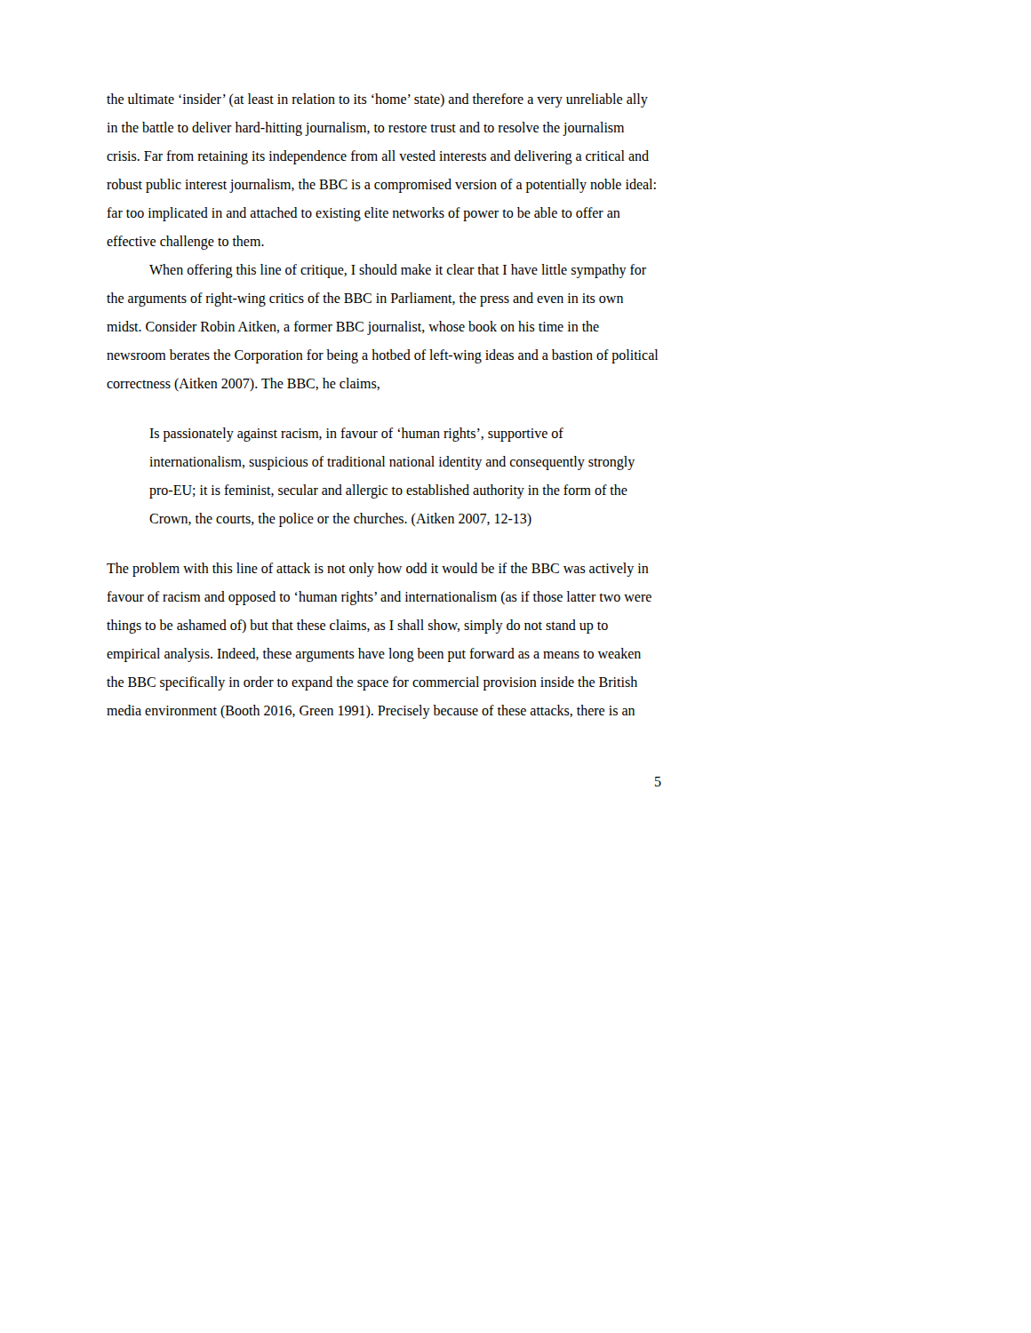the ultimate ‘insider’ (at least in relation to its ‘home’ state) and therefore a very unreliable ally in the battle to deliver hard-hitting journalism, to restore trust and to resolve the journalism crisis. Far from retaining its independence from all vested interests and delivering a critical and robust public interest journalism, the BBC is a compromised version of a potentially noble ideal: far too implicated in and attached to existing elite networks of power to be able to offer an effective challenge to them.
When offering this line of critique, I should make it clear that I have little sympathy for the arguments of right-wing critics of the BBC in Parliament, the press and even in its own midst. Consider Robin Aitken, a former BBC journalist, whose book on his time in the newsroom berates the Corporation for being a hotbed of left-wing ideas and a bastion of political correctness (Aitken 2007). The BBC, he claims,
Is passionately against racism, in favour of ‘human rights’, supportive of internationalism, suspicious of traditional national identity and consequently strongly pro-EU; it is feminist, secular and allergic to established authority in the form of the Crown, the courts, the police or the churches. (Aitken 2007, 12-13)
The problem with this line of attack is not only how odd it would be if the BBC was actively in favour of racism and opposed to ‘human rights’ and internationalism (as if those latter two were things to be ashamed of) but that these claims, as I shall show, simply do not stand up to empirical analysis. Indeed, these arguments have long been put forward as a means to weaken the BBC specifically in order to expand the space for commercial provision inside the British media environment (Booth 2016, Green 1991). Precisely because of these attacks, there is an
5